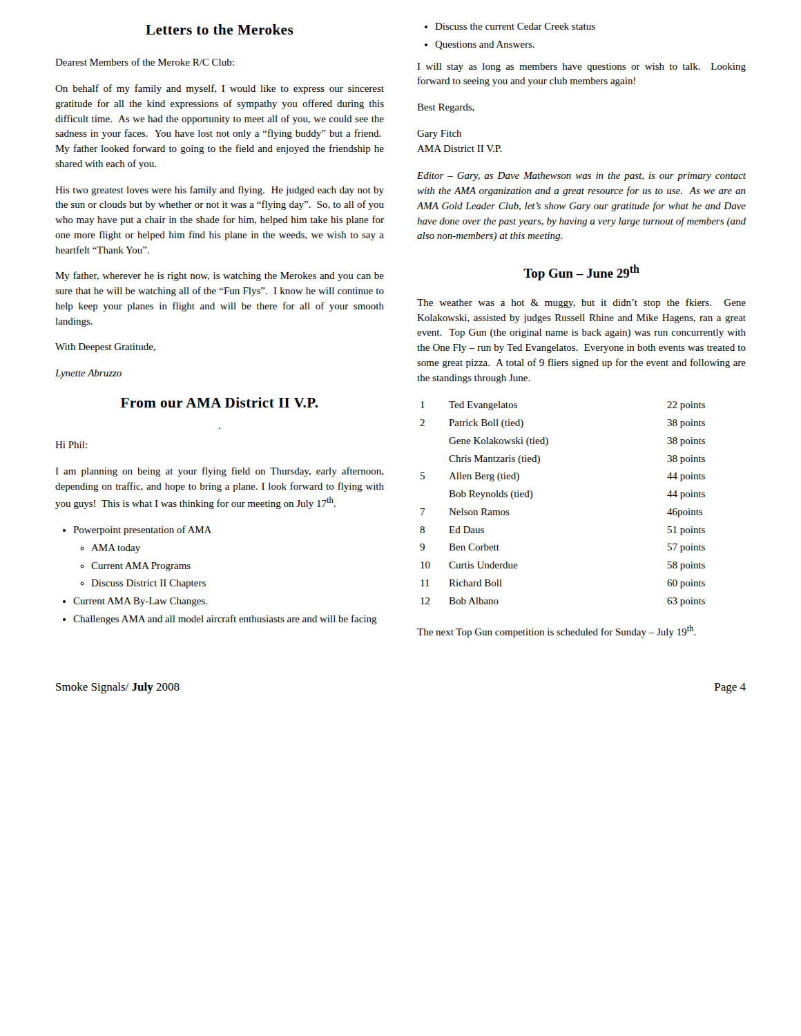Letters to the Merokes
Dearest Members of the Meroke R/C Club:
On behalf of my family and myself, I would like to express our sincerest gratitude for all the kind expressions of sympathy you offered during this difficult time. As we had the opportunity to meet all of you, we could see the sadness in your faces. You have lost not only a “flying buddy” but a friend. My father looked forward to going to the field and enjoyed the friendship he shared with each of you.
His two greatest loves were his family and flying. He judged each day not by the sun or clouds but by whether or not it was a “flying day”. So, to all of you who may have put a chair in the shade for him, helped him take his plane for one more flight or helped him find his plane in the weeds, we wish to say a heartfelt “Thank You”.
My father, wherever he is right now, is watching the Merokes and you can be sure that he will be watching all of the “Fun Flys”. I know he will continue to help keep your planes in flight and will be there for all of your smooth landings.
With Deepest Gratitude,
Lynette Abruzzo
From our AMA District II V.P.
.
Hi Phil:
I am planning on being at your flying field on Thursday, early afternoon, depending on traffic, and hope to bring a plane. I look forward to flying with you guys! This is what I was thinking for our meeting on July 17th.
Powerpoint presentation of AMA
AMA today
Current AMA Programs
Discuss District II Chapters
Current AMA By-Law Changes.
Challenges AMA and all model aircraft enthusiasts are and will be facing
Discuss the current Cedar Creek status
Questions and Answers.
I will stay as long as members have questions or wish to talk. Looking forward to seeing you and your club members again!
Best Regards,
Gary Fitch
AMA District II V.P.
Editor – Gary, as Dave Mathewson was in the past, is our primary contact with the AMA organization and a great resource for us to use. As we are an AMA Gold Leader Club, let’s show Gary our gratitude for what he and Dave have done over the past years, by having a very large turnout of members (and also non-members) at this meeting.
Top Gun – June 29th
The weather was a hot & muggy, but it didn’t stop the fkiers. Gene Kolakowski, assisted by judges Russell Rhine and Mike Hagens, ran a great event. Top Gun (the original name is back again) was run concurrently with the One Fly – run by Ted Evangelatos. Everyone in both events was treated to some great pizza. A total of 9 fliers signed up for the event and following are the standings through June.
| 1 | Ted Evangelatos | 22 points |
| 2 | Patrick Boll (tied) | 38 points |
| | Gene Kolakowski (tied) | 38 points |
| | Chris Mantzaris (tied) | 38 points |
| 5 | Allen Berg (tied) | 44 points |
| | Bob Reynolds (tied) | 44 points |
| 7 | Nelson Ramos | 46points |
| 8 | Ed Daus | 51 points |
| 9 | Ben Corbett | 57 points |
| 10 | Curtis Underdue | 58 points |
| 11 | Richard Boll | 60 points |
| 12 | Bob Albano | 63 points |
The next Top Gun competition is scheduled for Sunday – July 19th.
Smoke Signals/ July 2008
Page 4